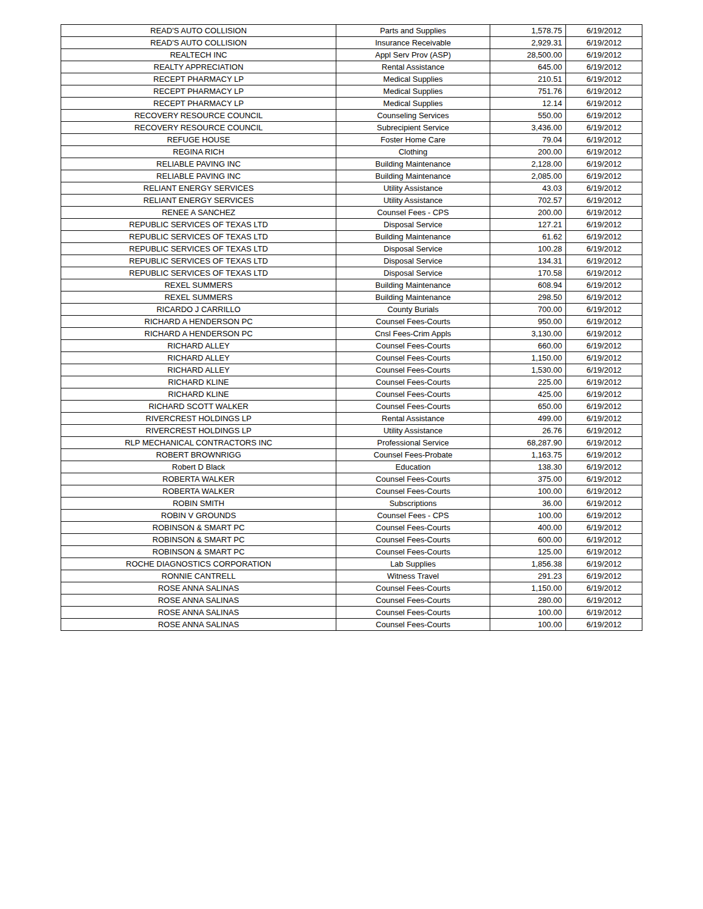| READ'S AUTO COLLISION | Parts and Supplies | 1,578.75 | 6/19/2012 |
| READ'S AUTO COLLISION | Insurance Receivable | 2,929.31 | 6/19/2012 |
| REALTECH INC | Appl Serv Prov (ASP) | 28,500.00 | 6/19/2012 |
| REALTY APPRECIATION | Rental Assistance | 645.00 | 6/19/2012 |
| RECEPT PHARMACY LP | Medical Supplies | 210.51 | 6/19/2012 |
| RECEPT PHARMACY LP | Medical Supplies | 751.76 | 6/19/2012 |
| RECEPT PHARMACY LP | Medical Supplies | 12.14 | 6/19/2012 |
| RECOVERY RESOURCE COUNCIL | Counseling Services | 550.00 | 6/19/2012 |
| RECOVERY RESOURCE COUNCIL | Subrecipient Service | 3,436.00 | 6/19/2012 |
| REFUGE HOUSE | Foster Home Care | 79.04 | 6/19/2012 |
| REGINA RICH | Clothing | 200.00 | 6/19/2012 |
| RELIABLE PAVING INC | Building Maintenance | 2,128.00 | 6/19/2012 |
| RELIABLE PAVING INC | Building Maintenance | 2,085.00 | 6/19/2012 |
| RELIANT ENERGY SERVICES | Utility Assistance | 43.03 | 6/19/2012 |
| RELIANT ENERGY SERVICES | Utility Assistance | 702.57 | 6/19/2012 |
| RENEE A SANCHEZ | Counsel Fees - CPS | 200.00 | 6/19/2012 |
| REPUBLIC SERVICES OF TEXAS LTD | Disposal Service | 127.21 | 6/19/2012 |
| REPUBLIC SERVICES OF TEXAS LTD | Building Maintenance | 61.62 | 6/19/2012 |
| REPUBLIC SERVICES OF TEXAS LTD | Disposal Service | 100.28 | 6/19/2012 |
| REPUBLIC SERVICES OF TEXAS LTD | Disposal Service | 134.31 | 6/19/2012 |
| REPUBLIC SERVICES OF TEXAS LTD | Disposal Service | 170.58 | 6/19/2012 |
| REXEL SUMMERS | Building Maintenance | 608.94 | 6/19/2012 |
| REXEL SUMMERS | Building Maintenance | 298.50 | 6/19/2012 |
| RICARDO J CARRILLO | County Burials | 700.00 | 6/19/2012 |
| RICHARD A HENDERSON PC | Counsel Fees-Courts | 950.00 | 6/19/2012 |
| RICHARD A HENDERSON PC | Cnsl Fees-Crim Appls | 3,130.00 | 6/19/2012 |
| RICHARD ALLEY | Counsel Fees-Courts | 660.00 | 6/19/2012 |
| RICHARD ALLEY | Counsel Fees-Courts | 1,150.00 | 6/19/2012 |
| RICHARD ALLEY | Counsel Fees-Courts | 1,530.00 | 6/19/2012 |
| RICHARD KLINE | Counsel Fees-Courts | 225.00 | 6/19/2012 |
| RICHARD KLINE | Counsel Fees-Courts | 425.00 | 6/19/2012 |
| RICHARD SCOTT WALKER | Counsel Fees-Courts | 650.00 | 6/19/2012 |
| RIVERCREST HOLDINGS LP | Rental Assistance | 499.00 | 6/19/2012 |
| RIVERCREST HOLDINGS LP | Utility Assistance | 26.76 | 6/19/2012 |
| RLP MECHANICAL CONTRACTORS INC | Professional Service | 68,287.90 | 6/19/2012 |
| ROBERT BROWNRIGG | Counsel Fees-Probate | 1,163.75 | 6/19/2012 |
| Robert D Black | Education | 138.30 | 6/19/2012 |
| ROBERTA WALKER | Counsel Fees-Courts | 375.00 | 6/19/2012 |
| ROBERTA WALKER | Counsel Fees-Courts | 100.00 | 6/19/2012 |
| ROBIN SMITH | Subscriptions | 36.00 | 6/19/2012 |
| ROBIN V GROUNDS | Counsel Fees - CPS | 100.00 | 6/19/2012 |
| ROBINSON & SMART PC | Counsel Fees-Courts | 400.00 | 6/19/2012 |
| ROBINSON & SMART PC | Counsel Fees-Courts | 600.00 | 6/19/2012 |
| ROBINSON & SMART PC | Counsel Fees-Courts | 125.00 | 6/19/2012 |
| ROCHE DIAGNOSTICS CORPORATION | Lab Supplies | 1,856.38 | 6/19/2012 |
| RONNIE CANTRELL | Witness Travel | 291.23 | 6/19/2012 |
| ROSE ANNA SALINAS | Counsel Fees-Courts | 1,150.00 | 6/19/2012 |
| ROSE ANNA SALINAS | Counsel Fees-Courts | 280.00 | 6/19/2012 |
| ROSE ANNA SALINAS | Counsel Fees-Courts | 100.00 | 6/19/2012 |
| ROSE ANNA SALINAS | Counsel Fees-Courts | 100.00 | 6/19/2012 |